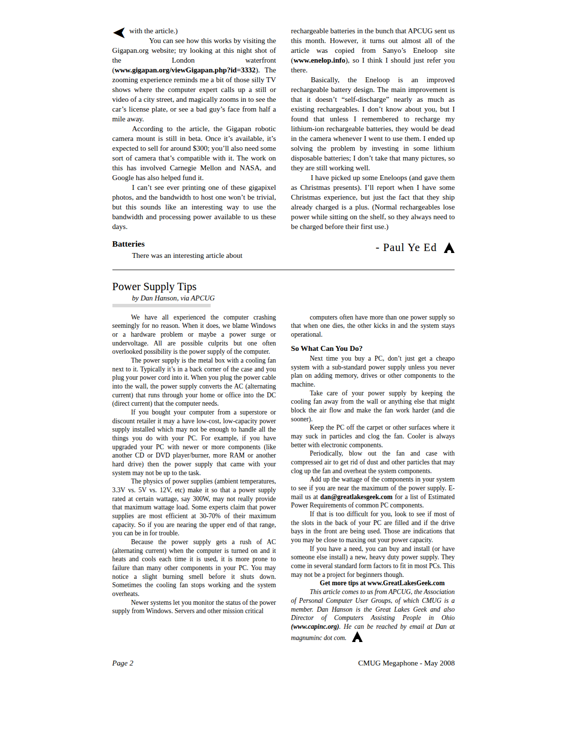➤with the article.)
You can see how this works by visiting the Gigapan.org website; try looking at this night shot of the London waterfront (www.gigapan.org/viewGigapan.php?id=3332). The zooming experience reminds me a bit of those silly TV shows where the computer expert calls up a still or video of a city street, and magically zooms in to see the car’s license plate, or see a bad guy’s face from half a mile away.
According to the article, the Gigapan robotic camera mount is still in beta. Once it’s available, it’s expected to sell for around $300; you’ll also need some sort of camera that’s compatible with it. The work on this has involved Carnegie Mellon and NASA, and Google has also helped fund it.
I can’t see ever printing one of these gigapixel photos, and the bandwidth to host one won’t be trivial, but this sounds like an interesting way to use the bandwidth and processing power available to us these days.
Batteries
There was an interesting article about
rechargeable batteries in the bunch that APCUG sent us this month. However, it turns out almost all of the article was copied from Sanyo’s Eneloop site (www.enelop.info), so I think I should just refer you there.
Basically, the Eneloop is an improved rechargeable battery design. The main improvement is that it doesn’t “self-discharge” nearly as much as existing rechargeables. I don’t know about you, but I found that unless I remembered to recharge my lithium-ion rechargeable batteries, they would be dead in the camera whenever I went to use them. I ended up solving the problem by investing in some lithium disposable batteries; I don’t take that many pictures, so they are still working well.
I have picked up some Eneloops (and gave them as Christmas presents). I’ll report when I have some Christmas experience, but just the fact that they ship already charged is a plus. (Normal rechargeables lose power while sitting on the shelf, so they always need to be charged before their first use.)
- Paul Ye Ed
Power Supply Tips
by Dan Hanson, via APCUG
We have all experienced the computer crashing seemingly for no reason. When it does, we blame Windows or a hardware problem or maybe a power surge or undervoltage. All are possible culprits but one often overlooked possibility is the power supply of the computer.
The power supply is the metal box with a cooling fan next to it. Typically it’s in a back corner of the case and you plug your power cord into it. When you plug the power cable into the wall, the power supply converts the AC (alternating current) that runs through your home or office into the DC (direct current) that the computer needs.
If you bought your computer from a superstore or discount retailer it may a have low-cost, low-capacity power supply installed which may not be enough to handle all the things you do with your PC. For example, if you have upgraded your PC with newer or more components (like another CD or DVD player/burner, more RAM or another hard drive) then the power supply that came with your system may not be up to the task.
The physics of power supplies (ambient temperatures, 3.3V vs. 5V vs. 12V, etc) make it so that a power supply rated at certain wattage, say 300W, may not really provide that maximum wattage load. Some experts claim that power supplies are most efficient at 30-70% of their maximum capacity. So if you are nearing the upper end of that range, you can be in for trouble.
Because the power supply gets a rush of AC (alternating current) when the computer is turned on and it heats and cools each time it is used, it is more prone to failure than many other components in your PC. You may notice a slight burning smell before it shuts down. Sometimes the cooling fan stops working and the system overheats.
Newer systems let you monitor the status of the power supply from Windows. Servers and other mission critical
computers often have more than one power supply so that when one dies, the other kicks in and the system stays operational.
So What Can You Do?
Next time you buy a PC, don’t just get a cheapo system with a sub-standard power supply unless you never plan on adding memory, drives or other components to the machine.
Take care of your power supply by keeping the cooling fan away from the wall or anything else that might block the air flow and make the fan work harder (and die sooner).
Keep the PC off the carpet or other surfaces where it may suck in particles and clog the fan. Cooler is always better with electronic components.
Periodically, blow out the fan and case with compressed air to get rid of dust and other particles that may clog up the fan and overheat the system components.
Add up the wattage of the components in your system to see if you are near the maximum of the power supply. E-mail us at dan@greatlakesgeek.com for a list of Estimated Power Requirements of common PC components.
If that is too difficult for you, look to see if most of the slots in the back of your PC are filled and if the drive bays in the front are being used. Those are indications that you may be close to maxing out your power capacity.
If you have a need, you can buy and install (or have someone else install) a new, heavy duty power supply. They come in several standard form factors to fit in most PCs. This may not be a project for beginners though.
Get more tips at www.GreatLakesGeek.com
This article comes to us from APCUG, the Association of Personal Computer User Groups, of which CMUG is a member. Dan Hanson is the Great Lakes Geek and also Director of Computers Assisting People in Ohio (www.capinc.org). He can be reached by email at Dan at magnuminc dot com.
Page 2
CMUG Megaphone - May 2008